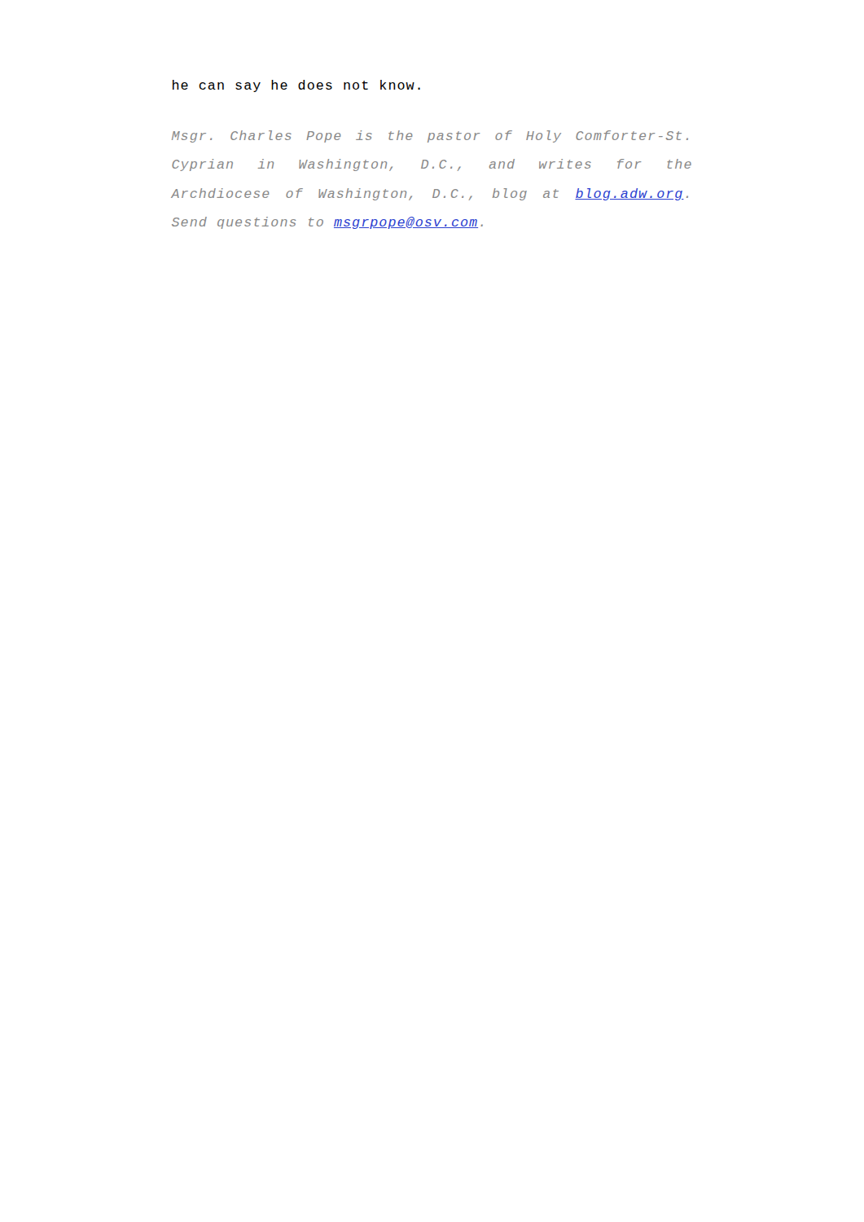he can say he does not know.
Msgr. Charles Pope is the pastor of Holy Comforter-St. Cyprian in Washington, D.C., and writes for the Archdiocese of Washington, D.C., blog at blog.adw.org. Send questions to msgrpope@osv.com.